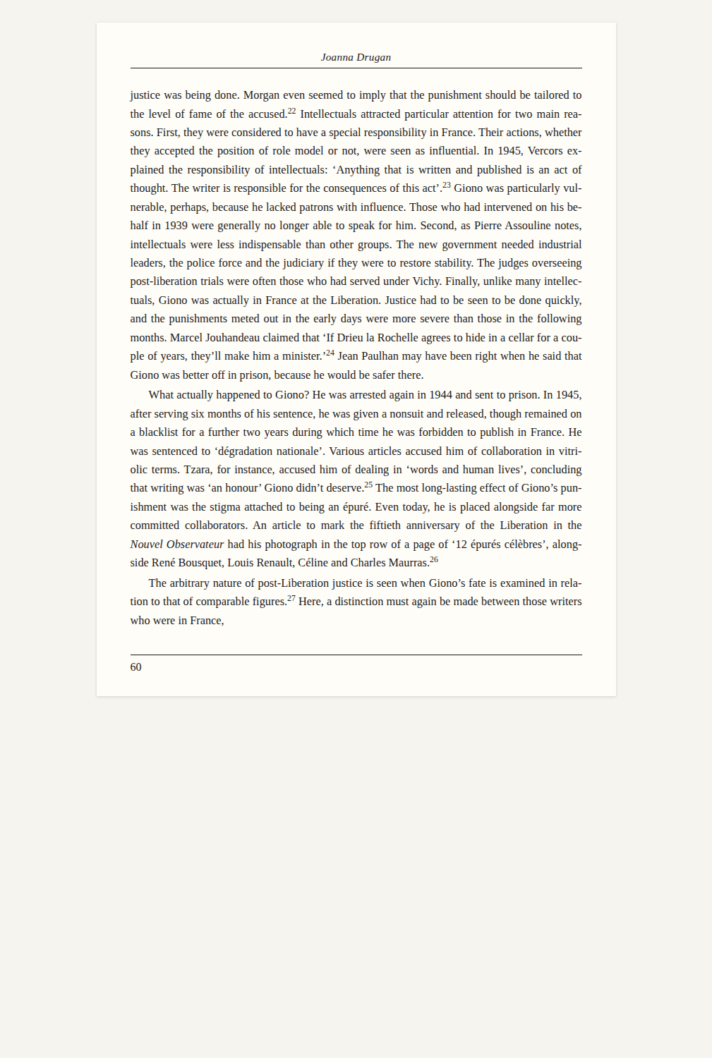Joanna Drugan
justice was being done. Morgan even seemed to imply that the punishment should be tailored to the level of fame of the accused.22 Intellectuals attracted particular attention for two main reasons. First, they were considered to have a special responsibility in France. Their actions, whether they accepted the position of role model or not, were seen as influential. In 1945, Vercors explained the responsibility of intellectuals: ‘Anything that is written and published is an act of thought. The writer is responsible for the consequences of this act’.23 Giono was particularly vulnerable, perhaps, because he lacked patrons with influence. Those who had intervened on his behalf in 1939 were generally no longer able to speak for him. Second, as Pierre Assouline notes, intellectuals were less indispensable than other groups. The new government needed industrial leaders, the police force and the judiciary if they were to restore stability. The judges overseeing post-liberation trials were often those who had served under Vichy. Finally, unlike many intellectuals, Giono was actually in France at the Liberation. Justice had to be seen to be done quickly, and the punishments meted out in the early days were more severe than those in the following months. Marcel Jouhandeau claimed that ‘If Drieu la Rochelle agrees to hide in a cellar for a couple of years, they’ll make him a minister.’24 Jean Paulhan may have been right when he said that Giono was better off in prison, because he would be safer there.
What actually happened to Giono? He was arrested again in 1944 and sent to prison. In 1945, after serving six months of his sentence, he was given a nonsuit and released, though remained on a blacklist for a further two years during which time he was forbidden to publish in France. He was sentenced to ‘dégradation nationale’. Various articles accused him of collaboration in vitriolic terms. Tzara, for instance, accused him of dealing in ‘words and human lives’, concluding that writing was ‘an honour’ Giono didn’t deserve.25 The most long-lasting effect of Giono’s punishment was the stigma attached to being an épuré. Even today, he is placed alongside far more committed collaborators. An article to mark the fiftieth anniversary of the Liberation in the Nouvel Observateur had his photograph in the top row of a page of ‘12 épurés célèbres’, alongside René Bousquet, Louis Renault, Céline and Charles Maurras.26
The arbitrary nature of post-Liberation justice is seen when Giono’s fate is examined in relation to that of comparable figures.27 Here, a distinction must again be made between those writers who were in France,
60